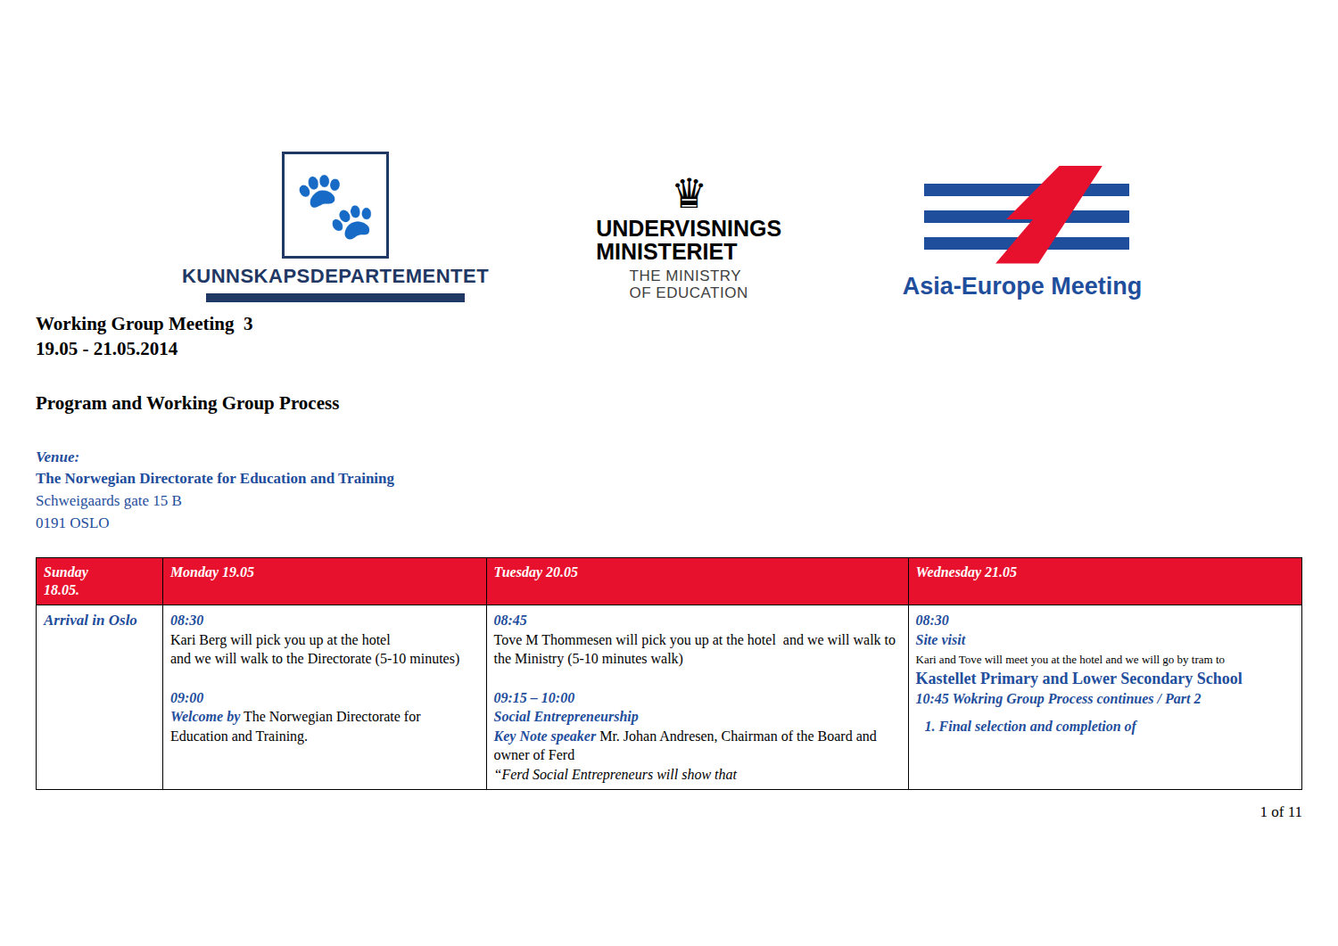🐾
KUNNSKAPSDEPARTEMENTET
♛
UNDERVISNINGS
MINISTERIET
THE MINISTRY
OF EDUCATION
Asia-Europe Meeting
Working Group Meeting 3
19.05 - 21.05.2014
Program and Working Group Process
Venue:
The Norwegian Directorate for Education and Training
Schweigaards gate 15 B
0191 OSLO
| Sunday 18.05. | Monday 19.05 | Tuesday 20.05 | Wednesday 21.05 |
| --- | --- | --- | --- |
| Arrival in Oslo | 08:30 Kari Berg will pick you up at the hotel and we will walk to the Directorate (5-10 minutes) 09:00 Welcome by The Norwegian Directorate for Education and Training. | 08:45 Tove M Thommesen will pick you up at the hotel and we will walk to the Ministry (5-10 minutes walk) 09:15 – 10:00 Social Entrepreneurship Key Note speaker Mr. Johan Andresen, Chairman of the Board and owner of Ferd “Ferd Social Entrepreneurs will show that | 08:30 Site visit Kari and Tove will meet you at the hotel and we will go by tram to Kastellet Primary and Lower Secondary School 10:45 Wokring Group Process continues / Part 2 Final selection and completion of |
1 of 11